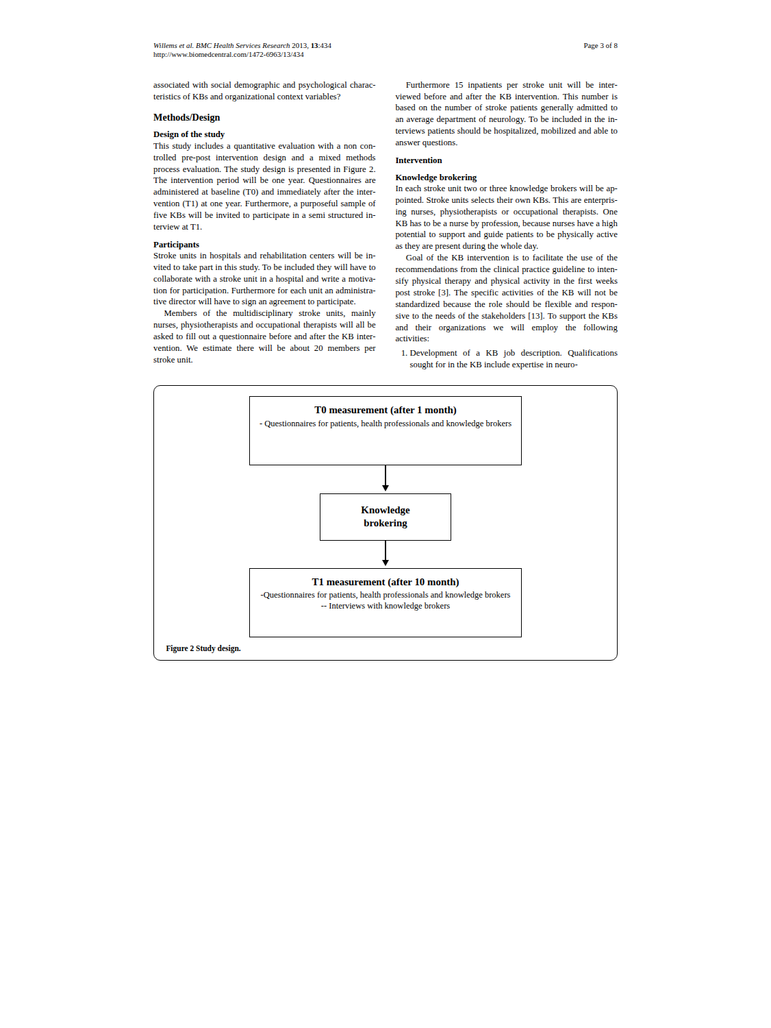Willems et al. BMC Health Services Research 2013, 13:434
http://www.biomedcentral.com/1472-6963/13/434
Page 3 of 8
associated with social demographic and psychological characteristics of KBs and organizational context variables?
Methods/Design
Design of the study
This study includes a quantitative evaluation with a non controlled pre-post intervention design and a mixed methods process evaluation. The study design is presented in Figure 2. The intervention period will be one year. Questionnaires are administered at baseline (T0) and immediately after the intervention (T1) at one year. Furthermore, a purposeful sample of five KBs will be invited to participate in a semi structured interview at T1.
Participants
Stroke units in hospitals and rehabilitation centers will be invited to take part in this study. To be included they will have to collaborate with a stroke unit in a hospital and write a motivation for participation. Furthermore for each unit an administrative director will have to sign an agreement to participate.
Members of the multidisciplinary stroke units, mainly nurses, physiotherapists and occupational therapists will all be asked to fill out a questionnaire before and after the KB intervention. We estimate there will be about 20 members per stroke unit.
Furthermore 15 inpatients per stroke unit will be interviewed before and after the KB intervention. This number is based on the number of stroke patients generally admitted to an average department of neurology. To be included in the interviews patients should be hospitalized, mobilized and able to answer questions.
Intervention
Knowledge brokering
In each stroke unit two or three knowledge brokers will be appointed. Stroke units selects their own KBs. This are enterprising nurses, physiotherapists or occupational therapists. One KB has to be a nurse by profession, because nurses have a high potential to support and guide patients to be physically active as they are present during the whole day.
Goal of the KB intervention is to facilitate the use of the recommendations from the clinical practice guideline to intensify physical therapy and physical activity in the first weeks post stroke [3]. The specific activities of the KB will not be standardized because the role should be flexible and responsive to the needs of the stakeholders [13]. To support the KBs and their organizations we will employ the following activities:
Development of a KB job description. Qualifications sought for in the KB include expertise in neuro-
T0 measurement (after 1 month)
- Questionnaires for patients, health professionals and knowledge brokers
Knowledge
brokering
T1 measurement (after 10 month)
-Questionnaires for patients, health professionals and knowledge brokers
-- Interviews with knowledge brokers
Figure 2 Study design.